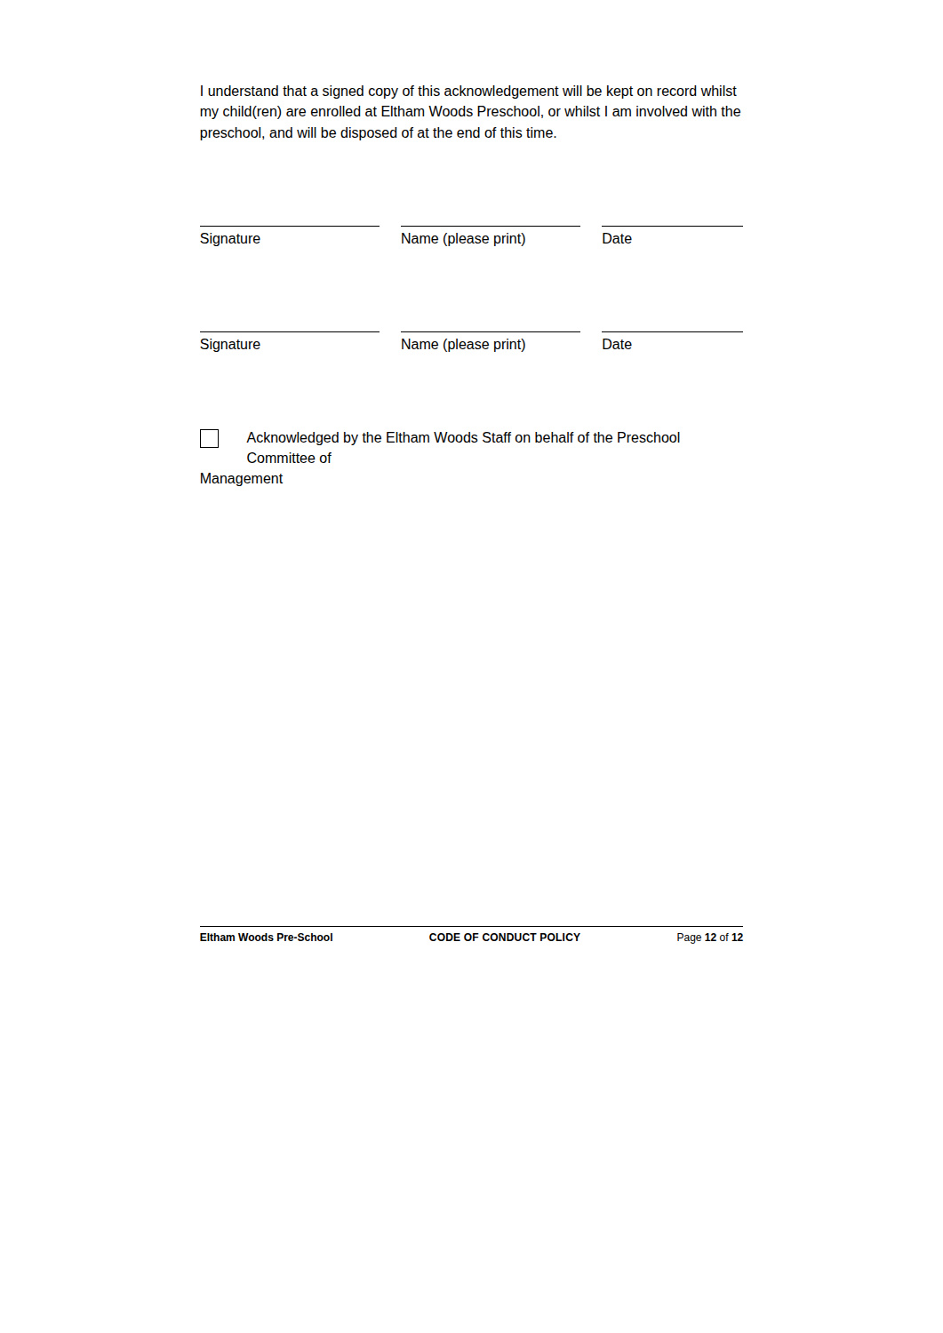I understand that a signed copy of this acknowledgement will be kept on record whilst my child(ren) are enrolled at Eltham Woods Preschool, or whilst I am involved with the preschool, and will be disposed of at the end of this time.
| Signature | | Name (please print) | | Date |
| Signature | | Name (please print) | | Date |
Acknowledged by the Eltham Woods Staff on behalf of the Preschool Committee of
Management
Eltham Woods Pre-School CODE OF CONDUCT POLICY Page 12 of 12